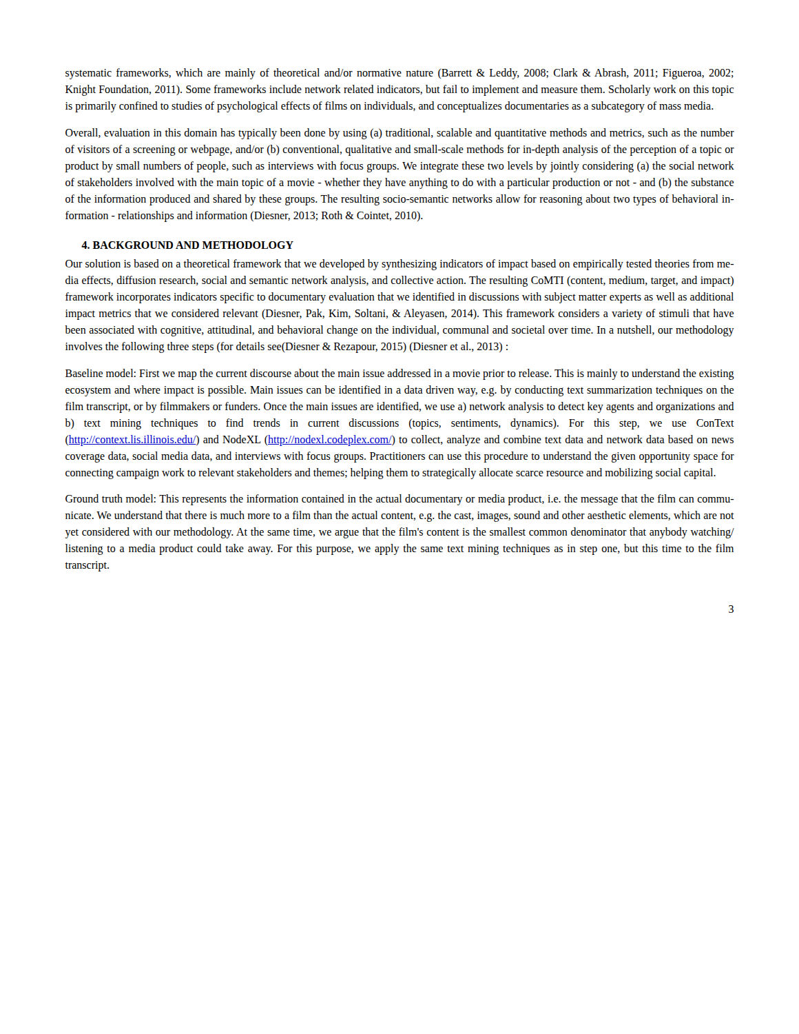systematic frameworks, which are mainly of theoretical and/or normative nature (Barrett & Leddy, 2008; Clark & Abrash, 2011; Figueroa, 2002; Knight Foundation, 2011). Some frameworks include network related indicators, but fail to implement and measure them. Scholarly work on this topic is primarily confined to studies of psychological effects of films on individuals, and conceptualizes documentaries as a subcategory of mass media.
Overall, evaluation in this domain has typically been done by using (a) traditional, scalable and quantitative methods and metrics, such as the number of visitors of a screening or webpage, and/or (b) conventional, qualitative and small-scale methods for in-depth analysis of the perception of a topic or product by small numbers of people, such as interviews with focus groups. We integrate these two levels by jointly considering (a) the social network of stakeholders involved with the main topic of a movie - whether they have anything to do with a particular production or not - and (b) the substance of the information produced and shared by these groups. The resulting socio-semantic networks allow for reasoning about two types of behavioral information - relationships and information (Diesner, 2013; Roth & Cointet, 2010).
4. BACKGROUND AND METHODOLOGY
Our solution is based on a theoretical framework that we developed by synthesizing indicators of impact based on empirically tested theories from media effects, diffusion research, social and semantic network analysis, and collective action. The resulting CoMTI (content, medium, target, and impact) framework incorporates indicators specific to documentary evaluation that we identified in discussions with subject matter experts as well as additional impact metrics that we considered relevant (Diesner, Pak, Kim, Soltani, & Aleyasen, 2014). This framework considers a variety of stimuli that have been associated with cognitive, attitudinal, and behavioral change on the individual, communal and societal over time. In a nutshell, our methodology involves the following three steps (for details see(Diesner & Rezapour, 2015) (Diesner et al., 2013) :
Baseline model: First we map the current discourse about the main issue addressed in a movie prior to release. This is mainly to understand the existing ecosystem and where impact is possible. Main issues can be identified in a data driven way, e.g. by conducting text summarization techniques on the film transcript, or by filmmakers or funders. Once the main issues are identified, we use a) network analysis to detect key agents and organizations and b) text mining techniques to find trends in current discussions (topics, sentiments, dynamics). For this step, we use ConText (http://context.lis.illinois.edu/) and NodeXL (http://nodexl.codeplex.com/) to collect, analyze and combine text data and network data based on news coverage data, social media data, and interviews with focus groups. Practitioners can use this procedure to understand the given opportunity space for connecting campaign work to relevant stakeholders and themes; helping them to strategically allocate scarce resource and mobilizing social capital.
Ground truth model: This represents the information contained in the actual documentary or media product, i.e. the message that the film can communicate. We understand that there is much more to a film than the actual content, e.g. the cast, images, sound and other aesthetic elements, which are not yet considered with our methodology. At the same time, we argue that the film's content is the smallest common denominator that anybody watching/ listening to a media product could take away. For this purpose, we apply the same text mining techniques as in step one, but this time to the film transcript.
3